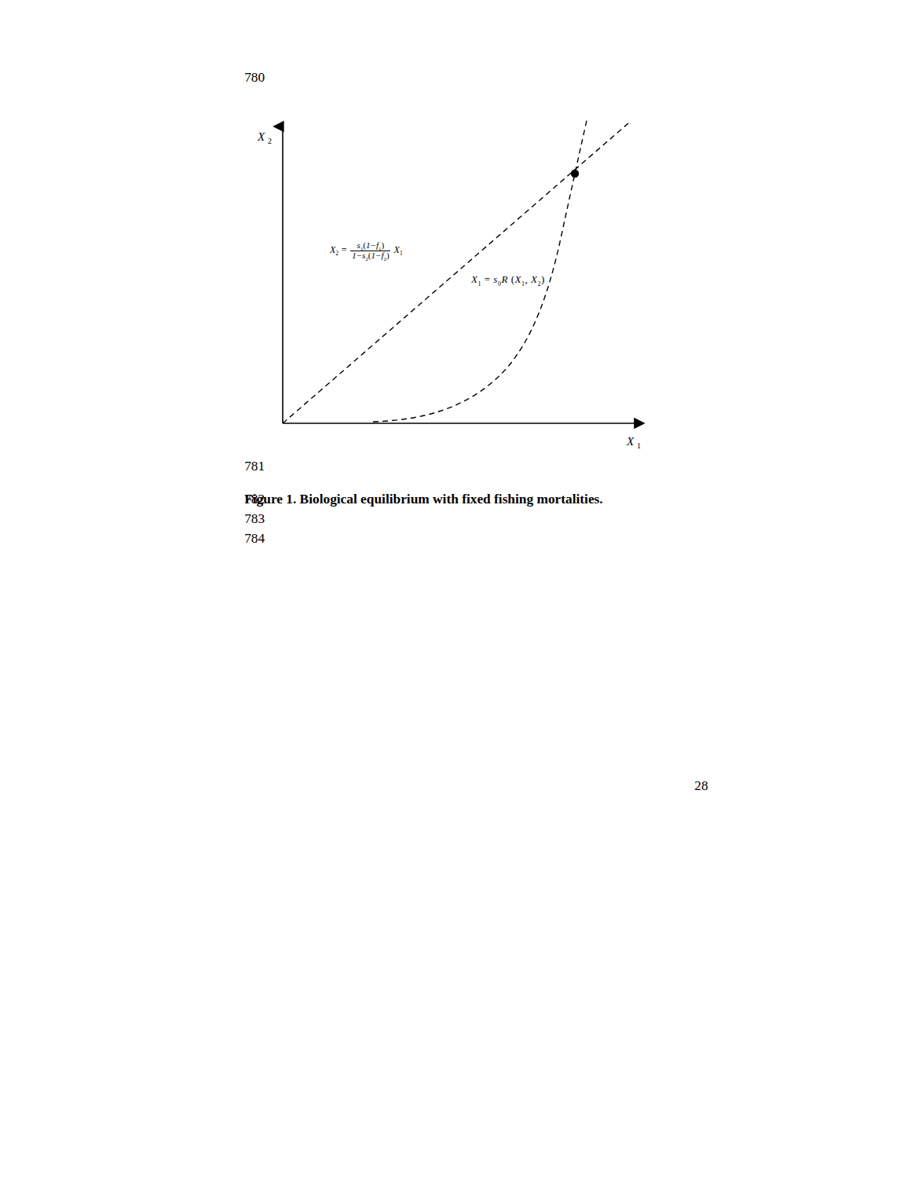780
X 2 X 1
X2 = s1(1−f1) 1−s2(1−f2) X1
X1 = s0R (X1, X2)
781
782
Figure 1. Biological equilibrium with fixed fishing mortalities.
783
784
28